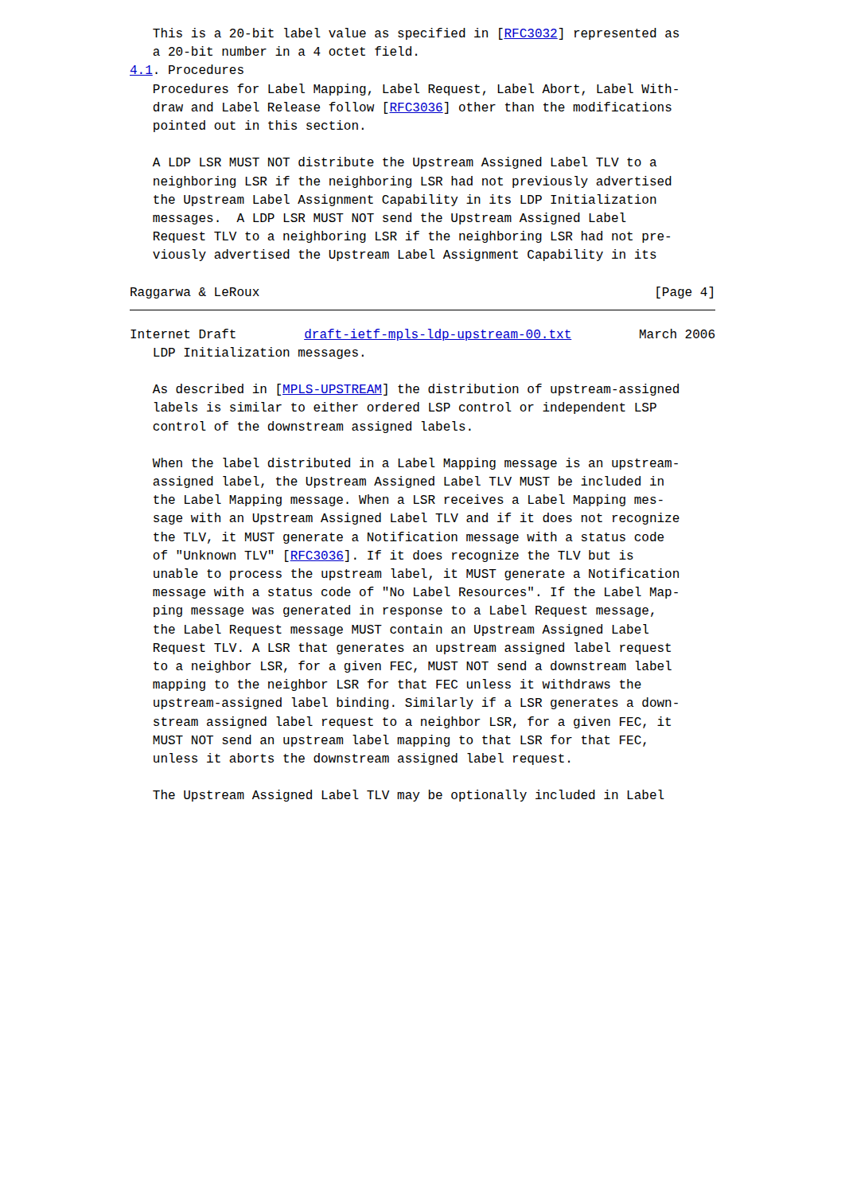This is a 20-bit label value as specified in [RFC3032] represented as
   a 20-bit number in a 4 octet field.
4.1. Procedures
   Procedures for Label Mapping, Label Request, Label Abort, Label With-
   draw and Label Release follow [RFC3036] other than the modifications
   pointed out in this section.

   A LDP LSR MUST NOT distribute the Upstream Assigned Label TLV to a
   neighboring LSR if the neighboring LSR had not previously advertised
   the Upstream Label Assignment Capability in its LDP Initialization
   messages.  A LDP LSR MUST NOT send the Upstream Assigned Label
   Request TLV to a neighboring LSR if the neighboring LSR had not pre-
   viously advertised the Upstream Label Assignment Capability in its
Raggarwa & LeRoux[Page 4]
Internet Draft draft-ietf-mpls-ldp-upstream-00.txt March 2006
   LDP Initialization messages.

   As described in [MPLS-UPSTREAM] the distribution of upstream-assigned
   labels is similar to either ordered LSP control or independent LSP
   control of the downstream assigned labels.

   When the label distributed in a Label Mapping message is an upstream-
   assigned label, the Upstream Assigned Label TLV MUST be included in
   the Label Mapping message. When a LSR receives a Label Mapping mes-
   sage with an Upstream Assigned Label TLV and if it does not recognize
   the TLV, it MUST generate a Notification message with a status code
   of "Unknown TLV" [RFC3036]. If it does recognize the TLV but is
   unable to process the upstream label, it MUST generate a Notification
   message with a status code of "No Label Resources". If the Label Map-
   ping message was generated in response to a Label Request message,
   the Label Request message MUST contain an Upstream Assigned Label
   Request TLV. A LSR that generates an upstream assigned label request
   to a neighbor LSR, for a given FEC, MUST NOT send a downstream label
   mapping to the neighbor LSR for that FEC unless it withdraws the
   upstream-assigned label binding. Similarly if a LSR generates a down-
   stream assigned label request to a neighbor LSR, for a given FEC, it
   MUST NOT send an upstream label mapping to that LSR for that FEC,
   unless it aborts the downstream assigned label request.

   The Upstream Assigned Label TLV may be optionally included in Label